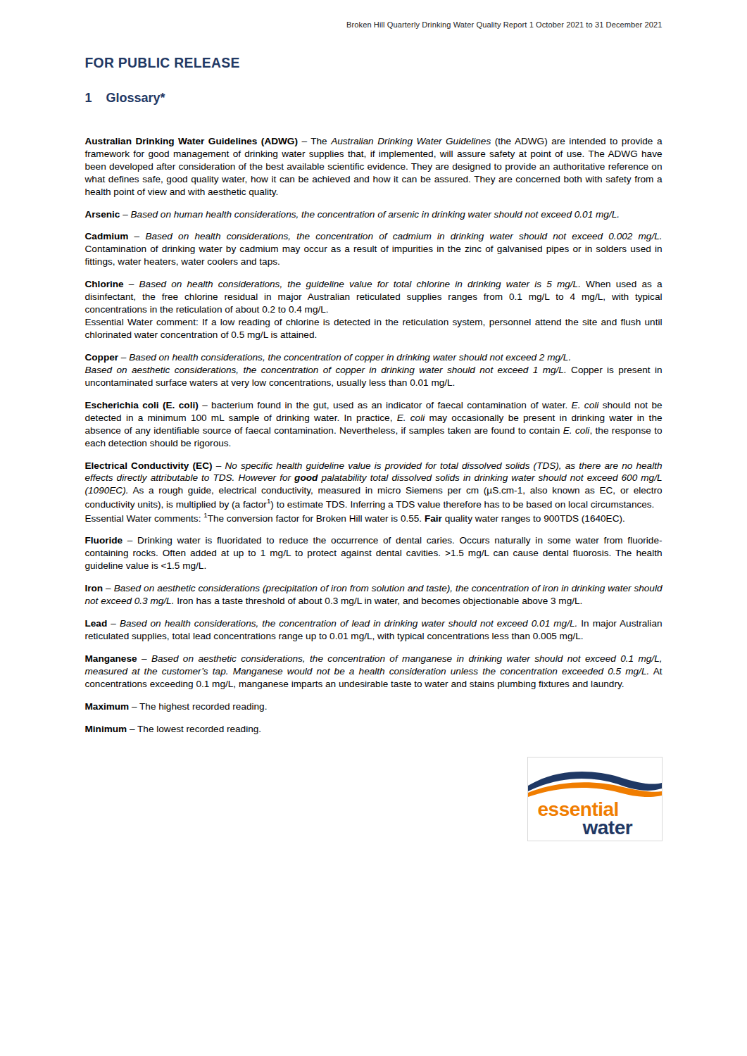Broken Hill Quarterly Drinking Water Quality Report 1 October 2021 to 31 December 2021
FOR PUBLIC RELEASE
1 Glossary*
Australian Drinking Water Guidelines (ADWG) – The Australian Drinking Water Guidelines (the ADWG) are intended to provide a framework for good management of drinking water supplies that, if implemented, will assure safety at point of use. The ADWG have been developed after consideration of the best available scientific evidence. They are designed to provide an authoritative reference on what defines safe, good quality water, how it can be achieved and how it can be assured. They are concerned both with safety from a health point of view and with aesthetic quality.
Arsenic – Based on human health considerations, the concentration of arsenic in drinking water should not exceed 0.01 mg/L.
Cadmium – Based on health considerations, the concentration of cadmium in drinking water should not exceed 0.002 mg/L. Contamination of drinking water by cadmium may occur as a result of impurities in the zinc of galvanised pipes or in solders used in fittings, water heaters, water coolers and taps.
Chlorine – Based on health considerations, the guideline value for total chlorine in drinking water is 5 mg/L. When used as a disinfectant, the free chlorine residual in major Australian reticulated supplies ranges from 0.1 mg/L to 4 mg/L, with typical concentrations in the reticulation of about 0.2 to 0.4 mg/L.
Essential Water comment: If a low reading of chlorine is detected in the reticulation system, personnel attend the site and flush until chlorinated water concentration of 0.5 mg/L is attained.
Copper – Based on health considerations, the concentration of copper in drinking water should not exceed 2 mg/L.
Based on aesthetic considerations, the concentration of copper in drinking water should not exceed 1 mg/L. Copper is present in uncontaminated surface waters at very low concentrations, usually less than 0.01 mg/L.
Escherichia coli (E. coli) – bacterium found in the gut, used as an indicator of faecal contamination of water. E. coli should not be detected in a minimum 100 mL sample of drinking water. In practice, E. coli may occasionally be present in drinking water in the absence of any identifiable source of faecal contamination. Nevertheless, if samples taken are found to contain E. coli, the response to each detection should be rigorous.
Electrical Conductivity (EC) – No specific health guideline value is provided for total dissolved solids (TDS), as there are no health effects directly attributable to TDS. However for good palatability total dissolved solids in drinking water should not exceed 600 mg/L (1090EC). As a rough guide, electrical conductivity, measured in micro Siemens per cm (µS.cm-1, also known as EC, or electro conductivity units), is multiplied by (a factor1) to estimate TDS. Inferring a TDS value therefore has to be based on local circumstances.
Essential Water comments: 1The conversion factor for Broken Hill water is 0.55. Fair quality water ranges to 900TDS (1640EC).
Fluoride – Drinking water is fluoridated to reduce the occurrence of dental caries. Occurs naturally in some water from fluoride-containing rocks. Often added at up to 1 mg/L to protect against dental cavities. >1.5 mg/L can cause dental fluorosis. The health guideline value is <1.5 mg/L.
Iron – Based on aesthetic considerations (precipitation of iron from solution and taste), the concentration of iron in drinking water should not exceed 0.3 mg/L. Iron has a taste threshold of about 0.3 mg/L in water, and becomes objectionable above 3 mg/L.
Lead – Based on health considerations, the concentration of lead in drinking water should not exceed 0.01 mg/L. In major Australian reticulated supplies, total lead concentrations range up to 0.01 mg/L, with typical concentrations less than 0.005 mg/L.
Manganese – Based on aesthetic considerations, the concentration of manganese in drinking water should not exceed 0.1 mg/L, measured at the customer’s tap. Manganese would not be a health consideration unless the concentration exceeded 0.5 mg/L. At concentrations exceeding 0.1 mg/L, manganese imparts an undesirable taste to water and stains plumbing fixtures and laundry.
Maximum – The highest recorded reading.
Minimum – The lowest recorded reading.
essential
water